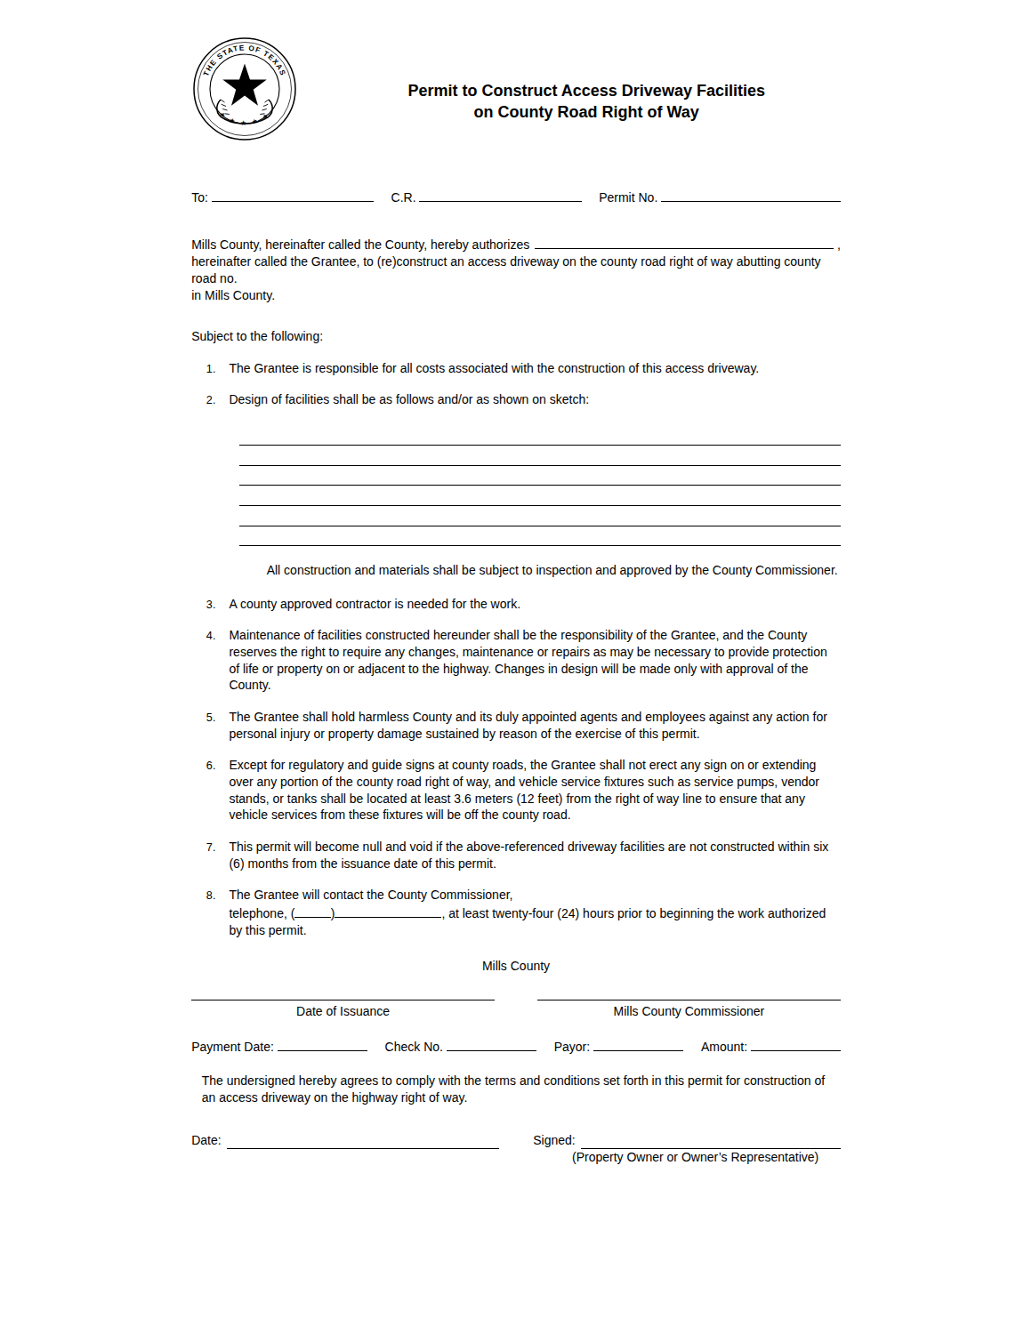THE STATE OF TEXAS ★ ★ ★ ★ ★
Permit to Construct Access Driveway Facilities
on County Road Right of Way
To:
C.R.
Permit No.
Mills County, hereinafter called the County, hereby authorizes ,
hereinafter called the Grantee, to (re)construct an access driveway on the county road right of way abutting county road no.
in Mills County.
Subject to the following:
The Grantee is responsible for all costs associated with the construction of this access driveway.
Design of facilities shall be as follows and/or as shown on sketch:
All construction and materials shall be subject to inspection and approved by the County Commissioner.
A county approved contractor is needed for the work.
Maintenance of facilities constructed hereunder shall be the responsibility of the Grantee, and the County reserves the right to require any changes, maintenance or repairs as may be necessary to provide protection of life or property on or adjacent to the highway. Changes in design will be made only with approval of the County.
The Grantee shall hold harmless County and its duly appointed agents and employees against any action for personal injury or property damage sustained by reason of the exercise of this permit.
Except for regulatory and guide signs at county roads, the Grantee shall not erect any sign on or extending over any portion of the county road right of way, and vehicle service fixtures such as service pumps, vendor stands, or tanks shall be located at least 3.6 meters (12 feet) from the right of way line to ensure that any vehicle services from these fixtures will be off the county road.
This permit will become null and void if the above-referenced driveway facilities are not constructed within six (6) months from the issuance date of this permit.
The Grantee will contact the County Commissioner,
telephone, ( ) , at least twenty-four (24) hours prior to beginning the work authorized by this permit.
Mills County
Date of Issuance
Mills County Commissioner
Payment Date:
Check No.
Payor:
Amount:
The undersigned hereby agrees to comply with the terms and conditions set forth in this permit for construction of an access driveway on the highway right of way.
Date:
Signed:
(Property Owner or Owner’s Representative)